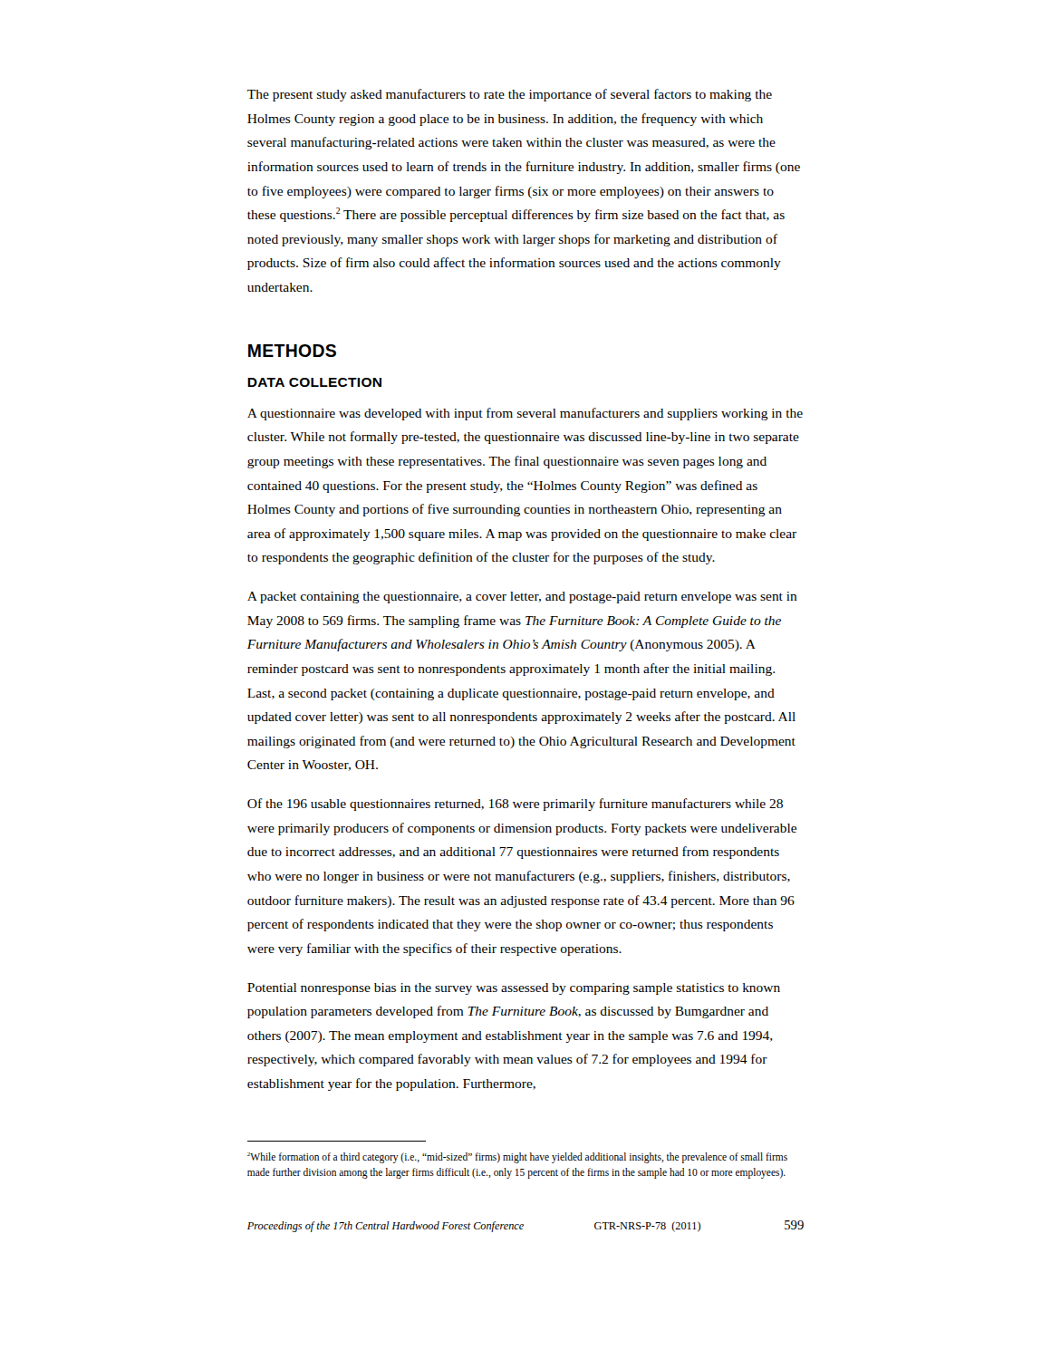The present study asked manufacturers to rate the importance of several factors to making the Holmes County region a good place to be in business. In addition, the frequency with which several manufacturing-related actions were taken within the cluster was measured, as were the information sources used to learn of trends in the furniture industry. In addition, smaller firms (one to five employees) were compared to larger firms (six or more employees) on their answers to these questions.2 There are possible perceptual differences by firm size based on the fact that, as noted previously, many smaller shops work with larger shops for marketing and distribution of products. Size of firm also could affect the information sources used and the actions commonly undertaken.
METHODS
DATA COLLECTION
A questionnaire was developed with input from several manufacturers and suppliers working in the cluster. While not formally pre-tested, the questionnaire was discussed line-by-line in two separate group meetings with these representatives. The final questionnaire was seven pages long and contained 40 questions. For the present study, the “Holmes County Region” was defined as Holmes County and portions of five surrounding counties in northeastern Ohio, representing an area of approximately 1,500 square miles. A map was provided on the questionnaire to make clear to respondents the geographic definition of the cluster for the purposes of the study.
A packet containing the questionnaire, a cover letter, and postage-paid return envelope was sent in May 2008 to 569 firms. The sampling frame was The Furniture Book: A Complete Guide to the Furniture Manufacturers and Wholesalers in Ohio’s Amish Country (Anonymous 2005). A reminder postcard was sent to nonrespondents approximately 1 month after the initial mailing. Last, a second packet (containing a duplicate questionnaire, postage-paid return envelope, and updated cover letter) was sent to all nonrespondents approximately 2 weeks after the postcard. All mailings originated from (and were returned to) the Ohio Agricultural Research and Development Center in Wooster, OH.
Of the 196 usable questionnaires returned, 168 were primarily furniture manufacturers while 28 were primarily producers of components or dimension products. Forty packets were undeliverable due to incorrect addresses, and an additional 77 questionnaires were returned from respondents who were no longer in business or were not manufacturers (e.g., suppliers, finishers, distributors, outdoor furniture makers). The result was an adjusted response rate of 43.4 percent. More than 96 percent of respondents indicated that they were the shop owner or co-owner; thus respondents were very familiar with the specifics of their respective operations.
Potential nonresponse bias in the survey was assessed by comparing sample statistics to known population parameters developed from The Furniture Book, as discussed by Bumgardner and others (2007). The mean employment and establishment year in the sample was 7.6 and 1994, respectively, which compared favorably with mean values of 7.2 for employees and 1994 for establishment year for the population. Furthermore,
2While formation of a third category (i.e., “mid-sized” firms) might have yielded additional insights, the prevalence of small firms made further division among the larger firms difficult (i.e., only 15 percent of the firms in the sample had 10 or more employees).
Proceedings of the 17th Central Hardwood Forest Conference
GTR-NRS-P-78 (2011)
599